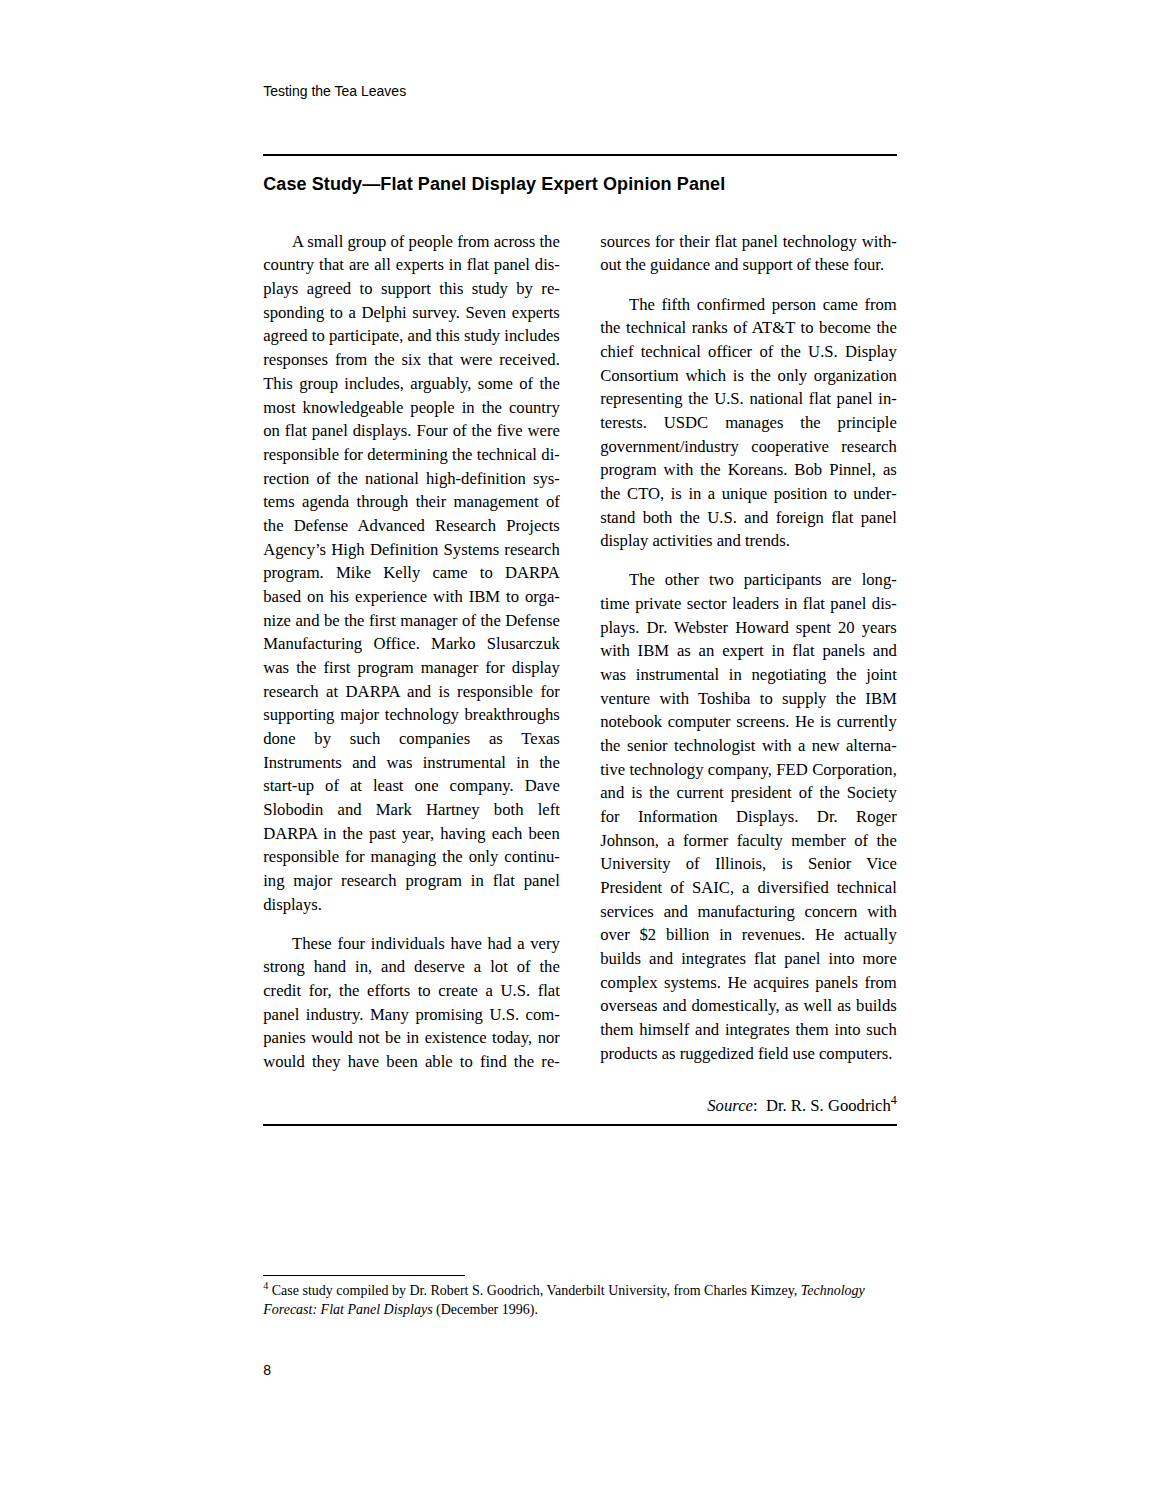Testing the Tea Leaves
Case Study—Flat Panel Display Expert Opinion Panel
A small group of people from across the country that are all experts in flat panel displays agreed to support this study by responding to a Delphi survey. Seven experts agreed to participate, and this study includes responses from the six that were received. This group includes, arguably, some of the most knowledgeable people in the country on flat panel displays. Four of the five were responsible for determining the technical direction of the national high-definition systems agenda through their management of the Defense Advanced Research Projects Agency’s High Definition Systems research program. Mike Kelly came to DARPA based on his experience with IBM to organize and be the first manager of the Defense Manufacturing Office. Marko Slusarczuk was the first program manager for display research at DARPA and is responsible for supporting major technology breakthroughs done by such companies as Texas Instruments and was instrumental in the start-up of at least one company. Dave Slobodin and Mark Hartney both left DARPA in the past year, having each been responsible for managing the only continuing major research program in flat panel displays.
These four individuals have had a very strong hand in, and deserve a lot of the credit for, the efforts to create a U.S. flat panel industry. Many promising U.S. companies would not be in existence today, nor would they have been able to find the resources for their flat panel technology without the guidance and support of these four.
The fifth confirmed person came from the technical ranks of AT&T to become the chief technical officer of the U.S. Display Consortium which is the only organization representing the U.S. national flat panel interests. USDC manages the principle government/industry cooperative research program with the Koreans. Bob Pinnel, as the CTO, is in a unique position to understand both the U.S. and foreign flat panel display activities and trends.
The other two participants are long-time private sector leaders in flat panel displays. Dr. Webster Howard spent 20 years with IBM as an expert in flat panels and was instrumental in negotiating the joint venture with Toshiba to supply the IBM notebook computer screens. He is currently the senior technologist with a new alternative technology company, FED Corporation, and is the current president of the Society for Information Displays. Dr. Roger Johnson, a former faculty member of the University of Illinois, is Senior Vice President of SAIC, a diversified technical services and manufacturing concern with over $2 billion in revenues. He actually builds and integrates flat panel into more complex systems. He acquires panels from overseas and domestically, as well as builds them himself and integrates them into such products as ruggedized field use computers.
Source: Dr. R. S. Goodrich4
4 Case study compiled by Dr. Robert S. Goodrich, Vanderbilt University, from Charles Kimzey, Technology Forecast: Flat Panel Displays (December 1996).
8